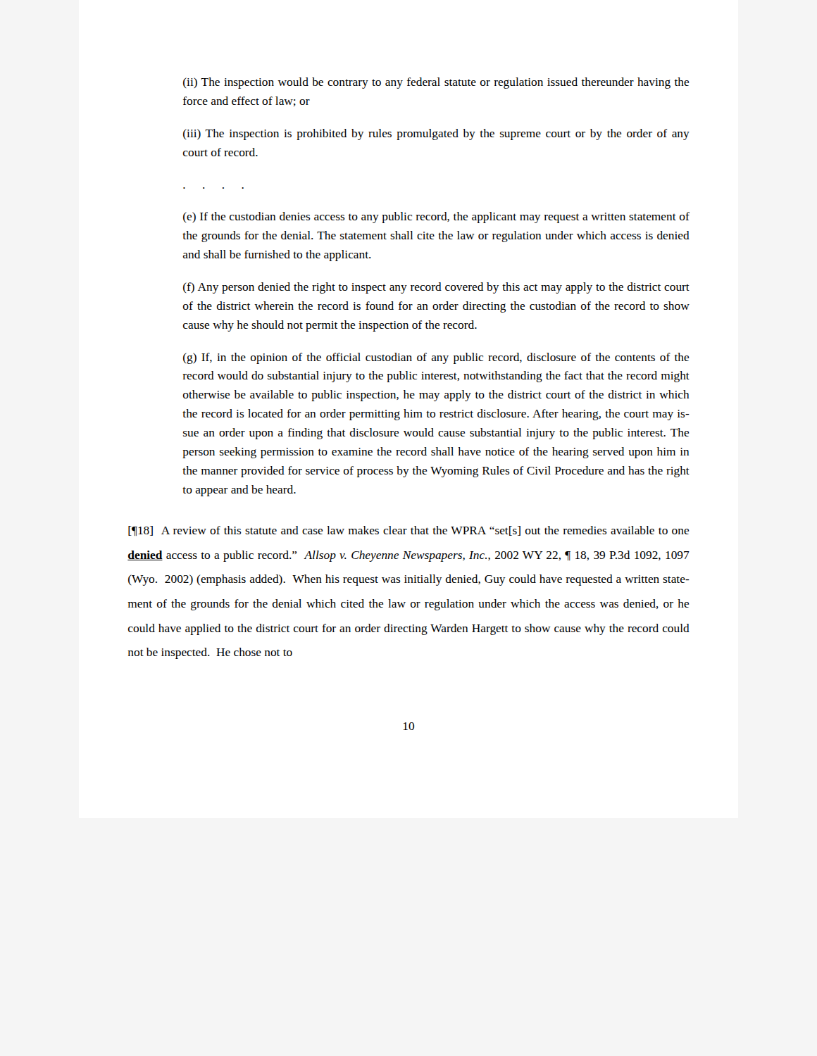(ii) The inspection would be contrary to any federal statute or regulation issued thereunder having the force and effect of law; or
(iii) The inspection is prohibited by rules promulgated by the supreme court or by the order of any court of record.
. . . .
(e) If the custodian denies access to any public record, the applicant may request a written statement of the grounds for the denial. The statement shall cite the law or regulation under which access is denied and shall be furnished to the applicant.
(f) Any person denied the right to inspect any record covered by this act may apply to the district court of the district wherein the record is found for an order directing the custodian of the record to show cause why he should not permit the inspection of the record.
(g) If, in the opinion of the official custodian of any public record, disclosure of the contents of the record would do substantial injury to the public interest, notwithstanding the fact that the record might otherwise be available to public inspection, he may apply to the district court of the district in which the record is located for an order permitting him to restrict disclosure. After hearing, the court may issue an order upon a finding that disclosure would cause substantial injury to the public interest. The person seeking permission to examine the record shall have notice of the hearing served upon him in the manner provided for service of process by the Wyoming Rules of Civil Procedure and has the right to appear and be heard.
[¶18] A review of this statute and case law makes clear that the WPRA “set[s] out the remedies available to one denied access to a public record.” Allsop v. Cheyenne Newspapers, Inc., 2002 WY 22, ¶ 18, 39 P.3d 1092, 1097 (Wyo. 2002) (emphasis added). When his request was initially denied, Guy could have requested a written statement of the grounds for the denial which cited the law or regulation under which the access was denied, or he could have applied to the district court for an order directing Warden Hargett to show cause why the record could not be inspected. He chose not to
10